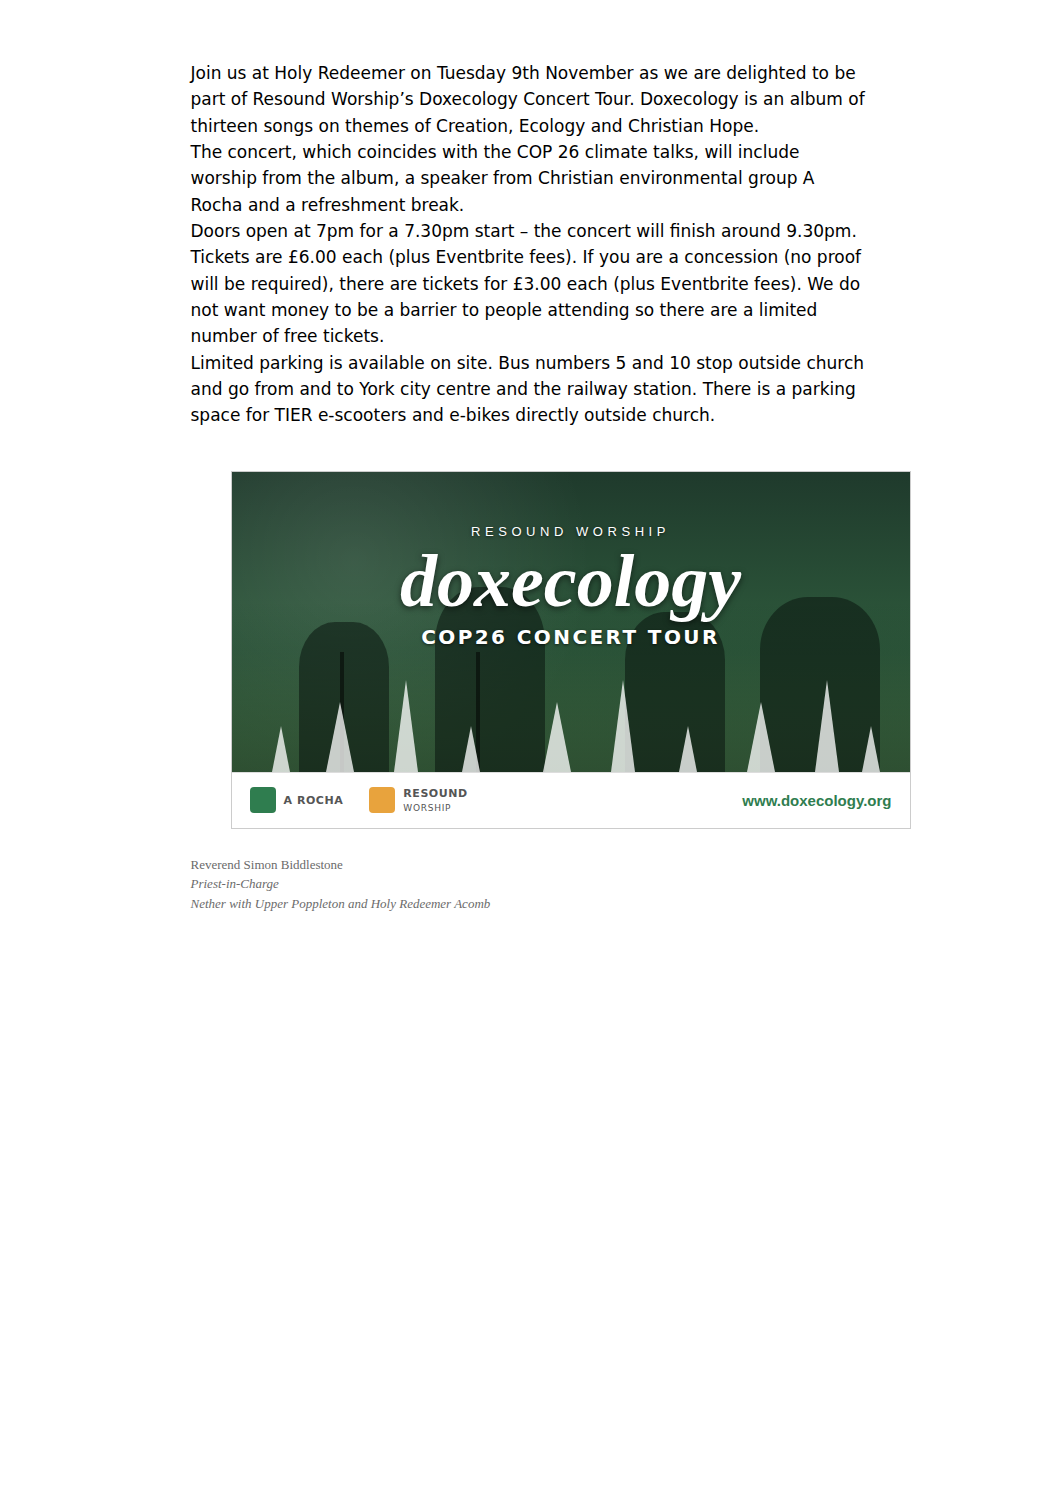Join us at Holy Redeemer on Tuesday 9th November as we are delighted to be part of Resound Worship’s Doxecology Concert Tour. Doxecology is an album of thirteen songs on themes of Creation, Ecology and Christian Hope.
The concert, which coincides with the COP 26 climate talks, will include worship from the album, a speaker from Christian environmental group A Rocha and a refreshment break.
Doors open at 7pm for a 7.30pm start – the concert will finish around 9.30pm.
Tickets are £6.00 each (plus Eventbrite fees). If you are a concession (no proof will be required), there are tickets for £3.00 each (plus Eventbrite fees). We do not want money to be a barrier to people attending so there are a limited number of free tickets.
Limited parking is available on site. Bus numbers 5 and 10 stop outside church and go from and to York city centre and the railway station. There is a parking space for TIER e-scooters and e-bikes directly outside church.
Resound Worship
doxecology
COP26 CONCERT TOUR
A Rocha ResoundWorship
www.doxecology.org
Reverend Simon Biddlestone
Priest-in-Charge
Nether with Upper Poppleton and Holy Redeemer Acomb